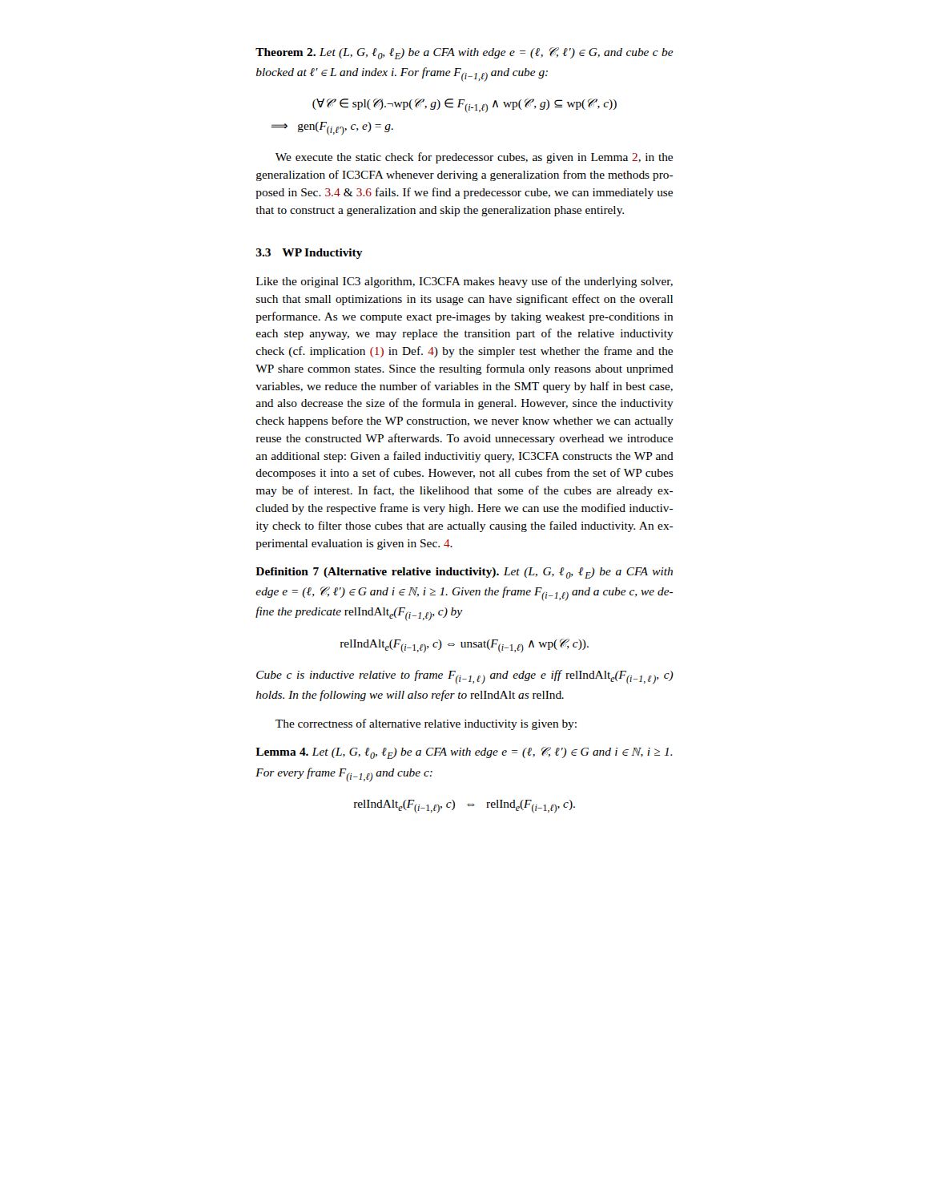Theorem 2. Let (L, G, ℓ0, ℓE) be a CFA with edge e = (ℓ, 𝒞, ℓ′) ∈ G, and cube c be blocked at ℓ′ ∈ L and index i. For frame F(i−1,ℓ) and cube g:
(∀𝒞′ ∈ spl(𝒞).¬wp(𝒞′, g) ∈ F(i-1,ℓ) ∧ wp(𝒞′, g) ⊆ wp(𝒞′, c)) ⟹ gen(F(i,ℓ′), c, e) = g.
We execute the static check for predecessor cubes, as given in Lemma 2, in the generalization of IC3CFA whenever deriving a generalization from the methods proposed in Sec. 3.4 & 3.6 fails. If we find a predecessor cube, we can immediately use that to construct a generalization and skip the generalization phase entirely.
3.3 WP Inductivity
Like the original IC3 algorithm, IC3CFA makes heavy use of the underlying solver, such that small optimizations in its usage can have significant effect on the overall performance. As we compute exact pre-images by taking weakest pre-conditions in each step anyway, we may replace the transition part of the relative inductivity check (cf. implication (1) in Def. 4) by the simpler test whether the frame and the WP share common states. Since the resulting formula only reasons about unprimed variables, we reduce the number of variables in the SMT query by half in best case, and also decrease the size of the formula in general. However, since the inductivity check happens before the WP construction, we never know whether we can actually reuse the constructed WP afterwards. To avoid unnecessary overhead we introduce an additional step: Given a failed inductivitiy query, IC3CFA constructs the WP and decomposes it into a set of cubes. However, not all cubes from the set of WP cubes may be of interest. In fact, the likelihood that some of the cubes are already excluded by the respective frame is very high. Here we can use the modified inductivity check to filter those cubes that are actually causing the failed inductivity. An experimental evaluation is given in Sec. 4.
Definition 7 (Alternative relative inductivity). Let (L, G, ℓ0, ℓE) be a CFA with edge e = (ℓ, 𝒞, ℓ′) ∈ G and i ∈ ℕ, i ≥ 1. Given the frame F(i−1,ℓ) and a cube c, we define the predicate relIndAlte(F(i−1,ℓ), c) by
relIndAlte(F(i−1,ℓ), c) ⇔ unsat(F(i−1,ℓ) ∧ wp(𝒞, c)).
Cube c is inductive relative to frame F(i−1,ℓ) and edge e iff relIndAlte(F(i−1,ℓ), c) holds. In the following we will also refer to relIndAlt as relInd.
The correctness of alternative relative inductivity is given by:
Lemma 4. Let (L, G, ℓ0, ℓE) be a CFA with edge e = (ℓ, 𝒞, ℓ′) ∈ G and i ∈ ℕ, i ≥ 1. For every frame F(i−1,ℓ) and cube c:
relIndAlte(F(i−1,ℓ), c) ⇔ relInde(F(i−1,ℓ), c).